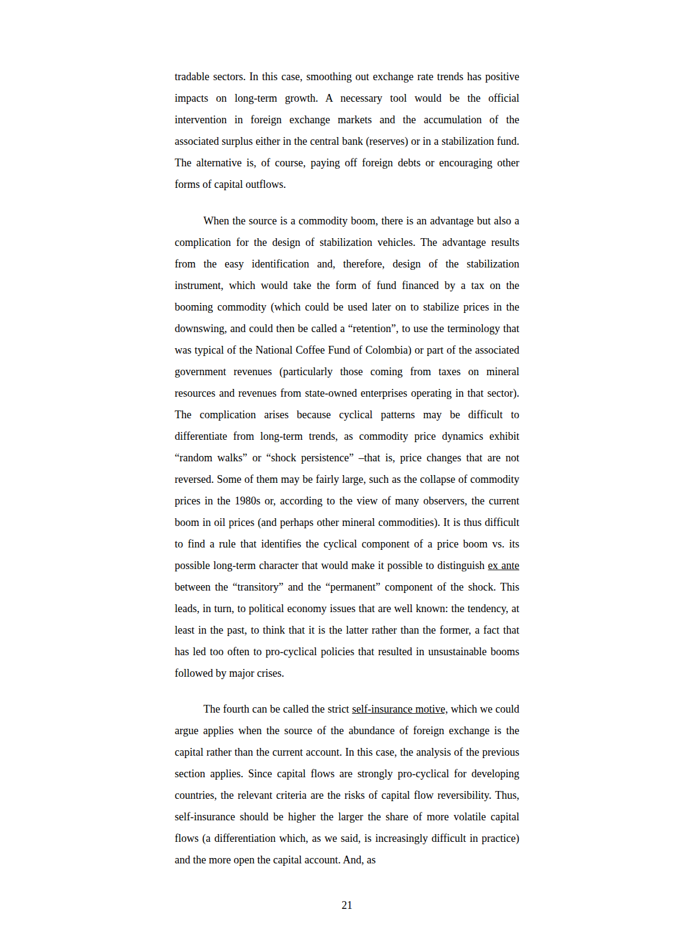tradable sectors. In this case, smoothing out exchange rate trends has positive impacts on long-term growth. A necessary tool would be the official intervention in foreign exchange markets and the accumulation of the associated surplus either in the central bank (reserves) or in a stabilization fund. The alternative is, of course, paying off foreign debts or encouraging other forms of capital outflows.
When the source is a commodity boom, there is an advantage but also a complication for the design of stabilization vehicles. The advantage results from the easy identification and, therefore, design of the stabilization instrument, which would take the form of fund financed by a tax on the booming commodity (which could be used later on to stabilize prices in the downswing, and could then be called a “retention”, to use the terminology that was typical of the National Coffee Fund of Colombia) or part of the associated government revenues (particularly those coming from taxes on mineral resources and revenues from state-owned enterprises operating in that sector). The complication arises because cyclical patterns may be difficult to differentiate from long-term trends, as commodity price dynamics exhibit “random walks” or “shock persistence” –that is, price changes that are not reversed. Some of them may be fairly large, such as the collapse of commodity prices in the 1980s or, according to the view of many observers, the current boom in oil prices (and perhaps other mineral commodities). It is thus difficult to find a rule that identifies the cyclical component of a price boom vs. its possible long-term character that would make it possible to distinguish ex ante between the “transitory” and the “permanent” component of the shock. This leads, in turn, to political economy issues that are well known: the tendency, at least in the past, to think that it is the latter rather than the former, a fact that has led too often to pro-cyclical policies that resulted in unsustainable booms followed by major crises.
The fourth can be called the strict self-insurance motive, which we could argue applies when the source of the abundance of foreign exchange is the capital rather than the current account. In this case, the analysis of the previous section applies. Since capital flows are strongly pro-cyclical for developing countries, the relevant criteria are the risks of capital flow reversibility. Thus, self-insurance should be higher the larger the share of more volatile capital flows (a differentiation which, as we said, is increasingly difficult in practice) and the more open the capital account. And, as
21